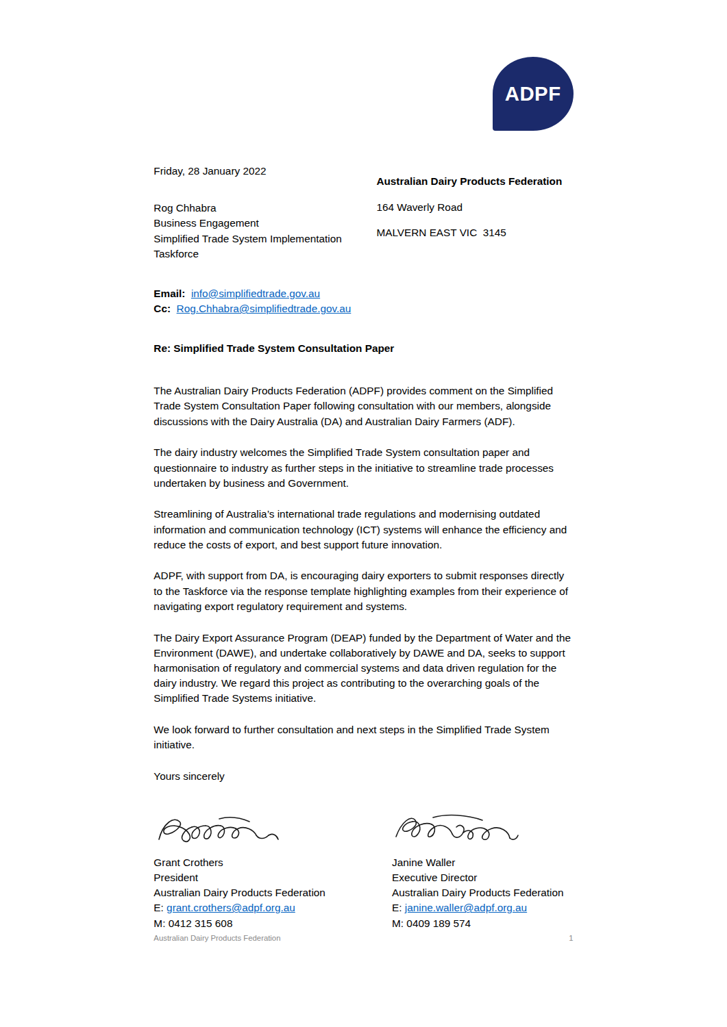ADPF
Friday, 28 January 2022
Rog Chhabra
Business Engagement
Simplified Trade System Implementation Taskforce
Australian Dairy Products Federation
164 Waverly Road
MALVERN EAST VIC 3145
Email: info@simplifiedtrade.gov.au
Cc: Rog.Chhabra@simplifiedtrade.gov.au
Re: Simplified Trade System Consultation Paper
The Australian Dairy Products Federation (ADPF) provides comment on the Simplified Trade System Consultation Paper following consultation with our members, alongside discussions with the Dairy Australia (DA) and Australian Dairy Farmers (ADF).
The dairy industry welcomes the Simplified Trade System consultation paper and questionnaire to industry as further steps in the initiative to streamline trade processes undertaken by business and Government.
Streamlining of Australia’s international trade regulations and modernising outdated information and communication technology (ICT) systems will enhance the efficiency and reduce the costs of export, and best support future innovation.
ADPF, with support from DA, is encouraging dairy exporters to submit responses directly to the Taskforce via the response template highlighting examples from their experience of navigating export regulatory requirement and systems.
The Dairy Export Assurance Program (DEAP) funded by the Department of Water and the Environment (DAWE), and undertake collaboratively by DAWE and DA, seeks to support harmonisation of regulatory and commercial systems and data driven regulation for the dairy industry. We regard this project as contributing to the overarching goals of the Simplified Trade Systems initiative.
We look forward to further consultation and next steps in the Simplified Trade System initiative.
Yours sincerely
Grant Crothers
President
Australian Dairy Products Federation
E: grant.crothers@adpf.org.au
M: 0412 315 608
Janine Waller
Executive Director
Australian Dairy Products Federation
E: janine.waller@adpf.org.au
M: 0409 189 574
Australian Dairy Products Federation 1